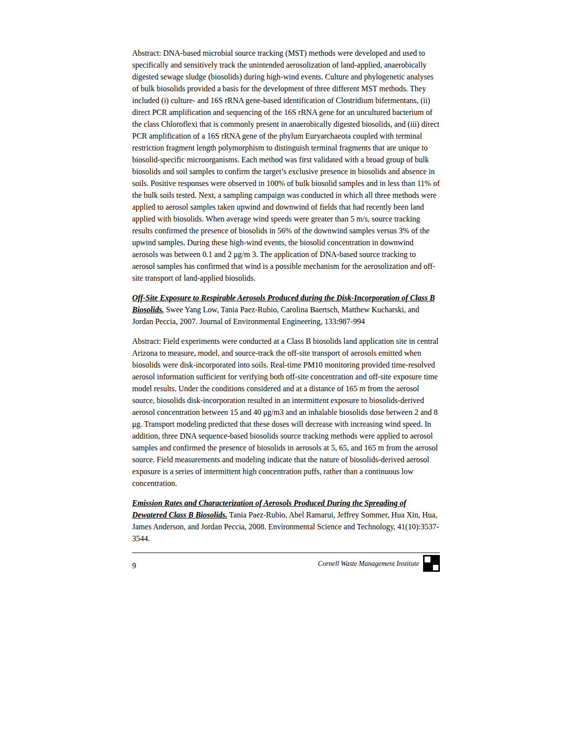Abstract: DNA-based microbial source tracking (MST) methods were developed and used to specifically and sensitively track the unintended aerosolization of land-applied, anaerobically digested sewage sludge (biosolids) during high-wind events. Culture and phylogenetic analyses of bulk biosolids provided a basis for the development of three different MST methods. They included (i) culture- and 16S rRNA gene-based identification of Clostridium bifermentans, (ii) direct PCR amplification and sequencing of the 16S rRNA gene for an uncultured bacterium of the class Chloroflexi that is commonly present in anaerobically digested biosolids, and (iii) direct PCR amplification of a 16S rRNA gene of the phylum Euryarchaeota coupled with terminal restriction fragment length polymorphism to distinguish terminal fragments that are unique to biosolid-specific microorganisms. Each method was first validated with a broad group of bulk biosolids and soil samples to confirm the target’s exclusive presence in biosolids and absence in soils. Positive responses were observed in 100% of bulk biosolid samples and in less than 11% of the bulk soils tested. Next, a sampling campaign was conducted in which all three methods were applied to aerosol samples taken upwind and downwind of fields that had recently been land applied with biosolids. When average wind speeds were greater than 5 m/s, source tracking results confirmed the presence of biosolids in 56% of the downwind samples versus 3% of the upwind samples. During these high-wind events, the biosolid concentration in downwind aerosols was between 0.1 and 2 μg/m 3. The application of DNA-based source tracking to aerosol samples has confirmed that wind is a possible mechanism for the aerosolization and off-site transport of land-applied biosolids.
Off-Site Exposure to Respirable Aerosols Produced during the Disk-Incorporation of Class B Biosolids. Swee Yang Low, Tania Paez-Rubio, Carolina Baertsch, Matthew Kucharski, and Jordan Peccia, 2007. Journal of Environmental Engineering, 133:987-994
Abstract: Field experiments were conducted at a Class B biosolids land application site in central Arizona to measure, model, and source-track the off-site transport of aerosols emitted when biosolids were disk-incorporated into soils. Real-time PM10 monitoring provided time-resolved aerosol information sufficient for verifying both off-site concentration and off-site exposure time model results. Under the conditions considered and at a distance of 165 m from the aerosol source, biosolids disk-incorporation resulted in an intermittent exposure to biosolids-derived aerosol concentration between 15 and 40 μg/m3 and an inhalable biosolids dose between 2 and 8 μg. Transport modeling predicted that these doses will decrease with increasing wind speed. In addition, three DNA sequence-based biosolids source tracking methods were applied to aerosol samples and confirmed the presence of biosolids in aerosols at 5, 65, and 165 m from the aerosol source. Field measurements and modeling indicate that the nature of biosolids-derived aerosol exposure is a series of intermittent high concentration puffs, rather than a continuous low concentration.
Emission Rates and Characterization of Aerosols Produced During the Spreading of Dewatered Class B Biosolids. Tania Paez-Rubio, Abel Ramarui, Jeffrey Sommer, Hua Xin, Hua, James Anderson, and Jordan Peccia, 2008. Environmental Science and Technology, 41(10):3537-3544.
9
Cornell Waste Management Institute